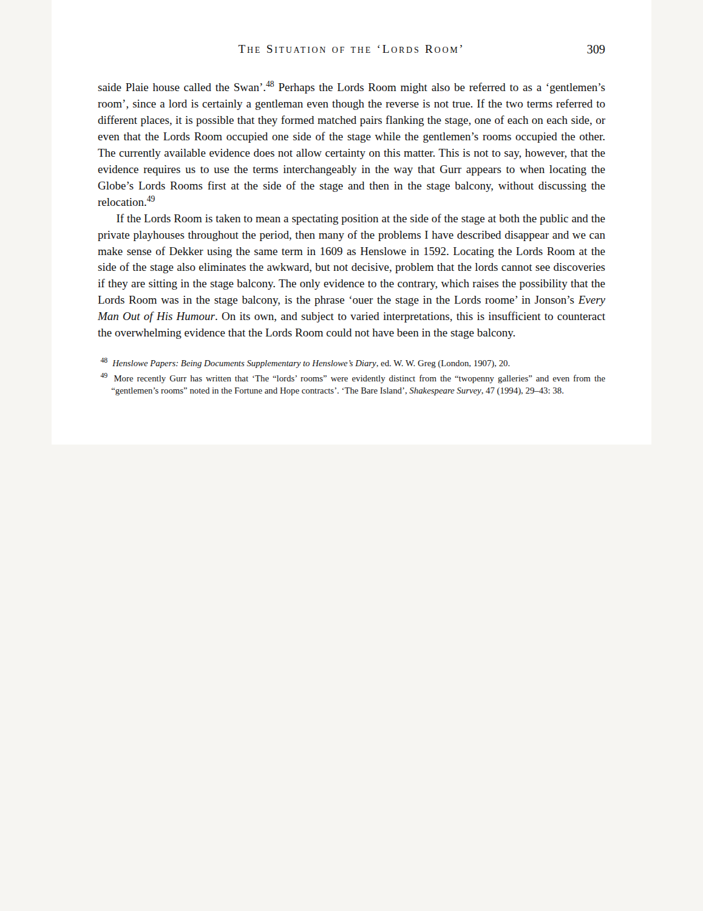The Situation of the ‘Lords Room’ 309
saide Plaie house called the Swan’.48 Perhaps the Lords Room might also be referred to as a ‘gentlemen’s room’, since a lord is certainly a gentleman even though the reverse is not true. If the two terms referred to different places, it is possible that they formed matched pairs flanking the stage, one of each on each side, or even that the Lords Room occupied one side of the stage while the gentlemen’s rooms occupied the other. The currently available evidence does not allow certainty on this matter. This is not to say, however, that the evidence requires us to use the terms interchangeably in the way that Gurr appears to when locating the Globe’s Lords Rooms first at the side of the stage and then in the stage balcony, without discussing the relocation.49
If the Lords Room is taken to mean a spectating position at the side of the stage at both the public and the private playhouses throughout the period, then many of the problems I have described disappear and we can make sense of Dekker using the same term in 1609 as Henslowe in 1592. Locating the Lords Room at the side of the stage also eliminates the awkward, but not decisive, problem that the lords cannot see discoveries if they are sitting in the stage balcony. The only evidence to the contrary, which raises the possibility that the Lords Room was in the stage balcony, is the phrase ‘ouer the stage in the Lords roome’ in Jonson’s Every Man Out of His Humour. On its own, and subject to varied interpretations, this is insufficient to counteract the overwhelming evidence that the Lords Room could not have been in the stage balcony.
48 Henslowe Papers: Being Documents Supplementary to Henslowe’s Diary, ed. W. W. Greg (London, 1907), 20.
49 More recently Gurr has written that ‘The “lords’ rooms” were evidently distinct from the “twopenny galleries” and even from the “gentlemen’s rooms” noted in the Fortune and Hope contracts’. ‘The Bare Island’, Shakespeare Survey, 47 (1994), 29–43: 38.